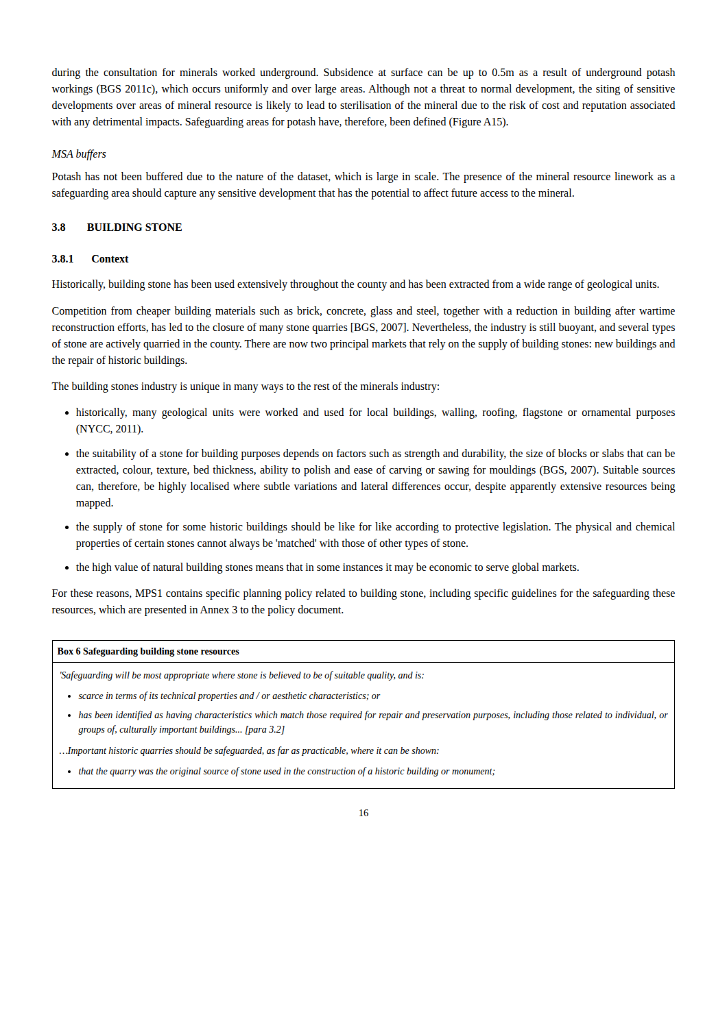during the consultation for minerals worked underground. Subsidence at surface can be up to 0.5m as a result of underground potash workings (BGS 2011c), which occurs uniformly and over large areas. Although not a threat to normal development, the siting of sensitive developments over areas of mineral resource is likely to lead to sterilisation of the mineral due to the risk of cost and reputation associated with any detrimental impacts. Safeguarding areas for potash have, therefore, been defined (Figure A15).
MSA buffers
Potash has not been buffered due to the nature of the dataset, which is large in scale. The presence of the mineral resource linework as a safeguarding area should capture any sensitive development that has the potential to affect future access to the mineral.
3.8 BUILDING STONE
3.8.1 Context
Historically, building stone has been used extensively throughout the county and has been extracted from a wide range of geological units.
Competition from cheaper building materials such as brick, concrete, glass and steel, together with a reduction in building after wartime reconstruction efforts, has led to the closure of many stone quarries [BGS, 2007]. Nevertheless, the industry is still buoyant, and several types of stone are actively quarried in the county. There are now two principal markets that rely on the supply of building stones: new buildings and the repair of historic buildings.
The building stones industry is unique in many ways to the rest of the minerals industry:
historically, many geological units were worked and used for local buildings, walling, roofing, flagstone or ornamental purposes (NYCC, 2011).
the suitability of a stone for building purposes depends on factors such as strength and durability, the size of blocks or slabs that can be extracted, colour, texture, bed thickness, ability to polish and ease of carving or sawing for mouldings (BGS, 2007). Suitable sources can, therefore, be highly localised where subtle variations and lateral differences occur, despite apparently extensive resources being mapped.
the supply of stone for some historic buildings should be like for like according to protective legislation. The physical and chemical properties of certain stones cannot always be 'matched' with those of other types of stone.
the high value of natural building stones means that in some instances it may be economic to serve global markets.
For these reasons, MPS1 contains specific planning policy related to building stone, including specific guidelines for the safeguarding these resources, which are presented in Annex 3 to the policy document.
Box 6 Safeguarding building stone resources
'Safeguarding will be most appropriate where stone is believed to be of suitable quality, and is:
scarce in terms of its technical properties and / or aesthetic characteristics; or
has been identified as having characteristics which match those required for repair and preservation purposes, including those related to individual, or groups of, culturally important buildings... [para 3.2]
…Important historic quarries should be safeguarded, as far as practicable, where it can be shown:
that the quarry was the original source of stone used in the construction of a historic building or monument;
16